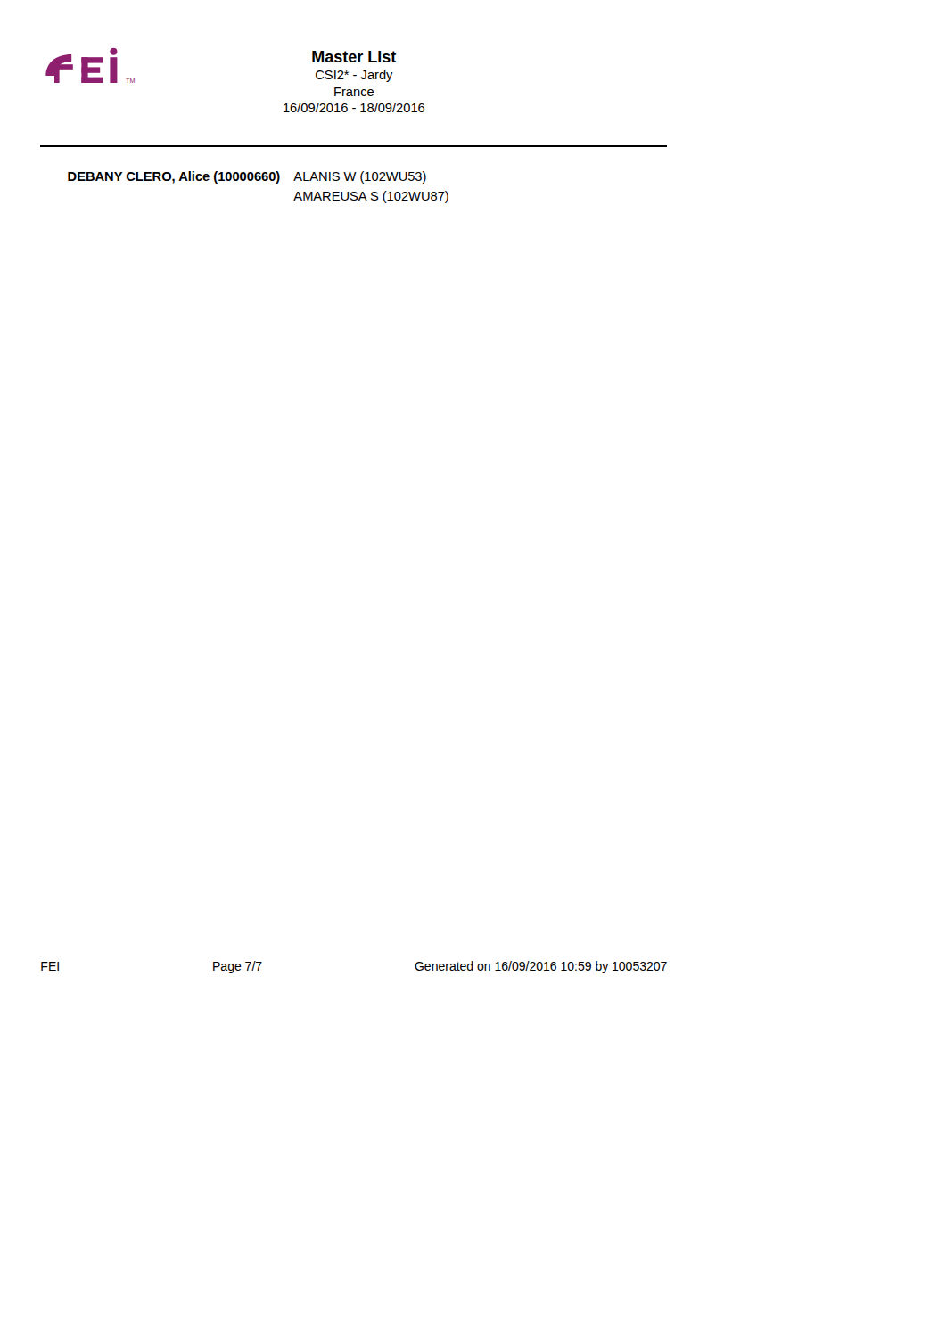TM
Master List
CSI2* - Jardy
France
16/09/2016 - 18/09/2016
DEBANY CLERO, Alice (10000660)
ALANIS W (102WU53)
AMAREUSA S (102WU87)
FEI
Page 7/7
Generated on 16/09/2016 10:59 by 10053207